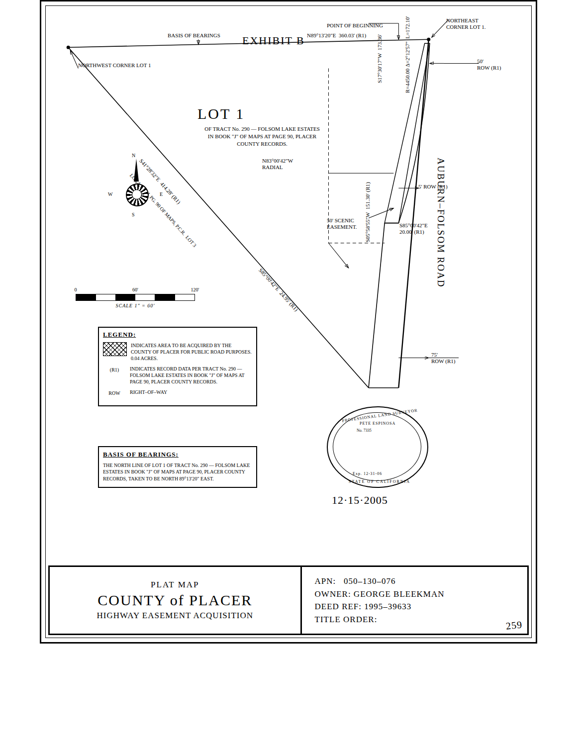EXHIBIT B
POINT OF BEGINNING
NORTHEAST
CORNER LOT 1.
NORTHWEST CORNER LOT 1
BASIS OF BEARINGS
N89°13'20"E 360.03' (R1)
LOT 1
OF TRACT No. 290 — FOLSOM LAKE ESTATES
IN BOOK "J" OF MAPS AT PAGE 90, PLACER
COUNTY RECORDS.
AUBURN–FOLSOM ROAD
50'
ROW (R1)
5' ROW (R1)
75'
ROW (R1)
N83°00'42"W
RADIAL
S85°00'42"E
20.00' (R1)
50' SCENIC
EASEMENT.
S17°30'17"W 173.36'
R=4450.00 Δ=2°12'57" L=172.10'
S05°58'55"W 151.30' (R1)
S41°28'32"E 414.28' (R1)
LOT 4 BK. J, PG. 90 OF MAPS, P.C.R. LOT 3
S85°00'42"E 24.95' (R1)
N S W E
0 60' 120'
SCALE 1" = 60'
LEGEND:
INDICATES AREA TO BE ACQUIRED BY THE COUNTY OF PLACER FOR PUBLIC ROAD PURPOSES. 0.04 ACRES.
(R1)
INDICATES RECORD DATA PER TRACT No. 290 — FOLSOM LAKE ESTATES IN BOOK "J" OF MAPS AT PAGE 90, PLACER COUNTY RECORDS.
ROW
RIGHT–OF–WAY
BASIS OF BEARINGS:
THE NORTH LINE OF LOT 1 OF TRACT No. 290 — FOLSOM LAKE ESTATES IN BOOK "J" OF MAPS AT PAGE 90, PLACER COUNTY RECORDS, TAKEN TO BE NORTH 89°13'20" EAST.
PROFESSIONAL LAND SURVEYOR
PETE ESPINOSA
No. 7335
Exp. 12-31-06
STATE OF CALIFORNIA
    
12·15·2005
PLAT MAP
COUNTY of PLACER
HIGHWAY EASEMENT ACQUISITION
APN: 050–130–076
OWNER: GEORGE BLEEKMAN
DEED REF: 1995–39633
TITLE ORDER:
259